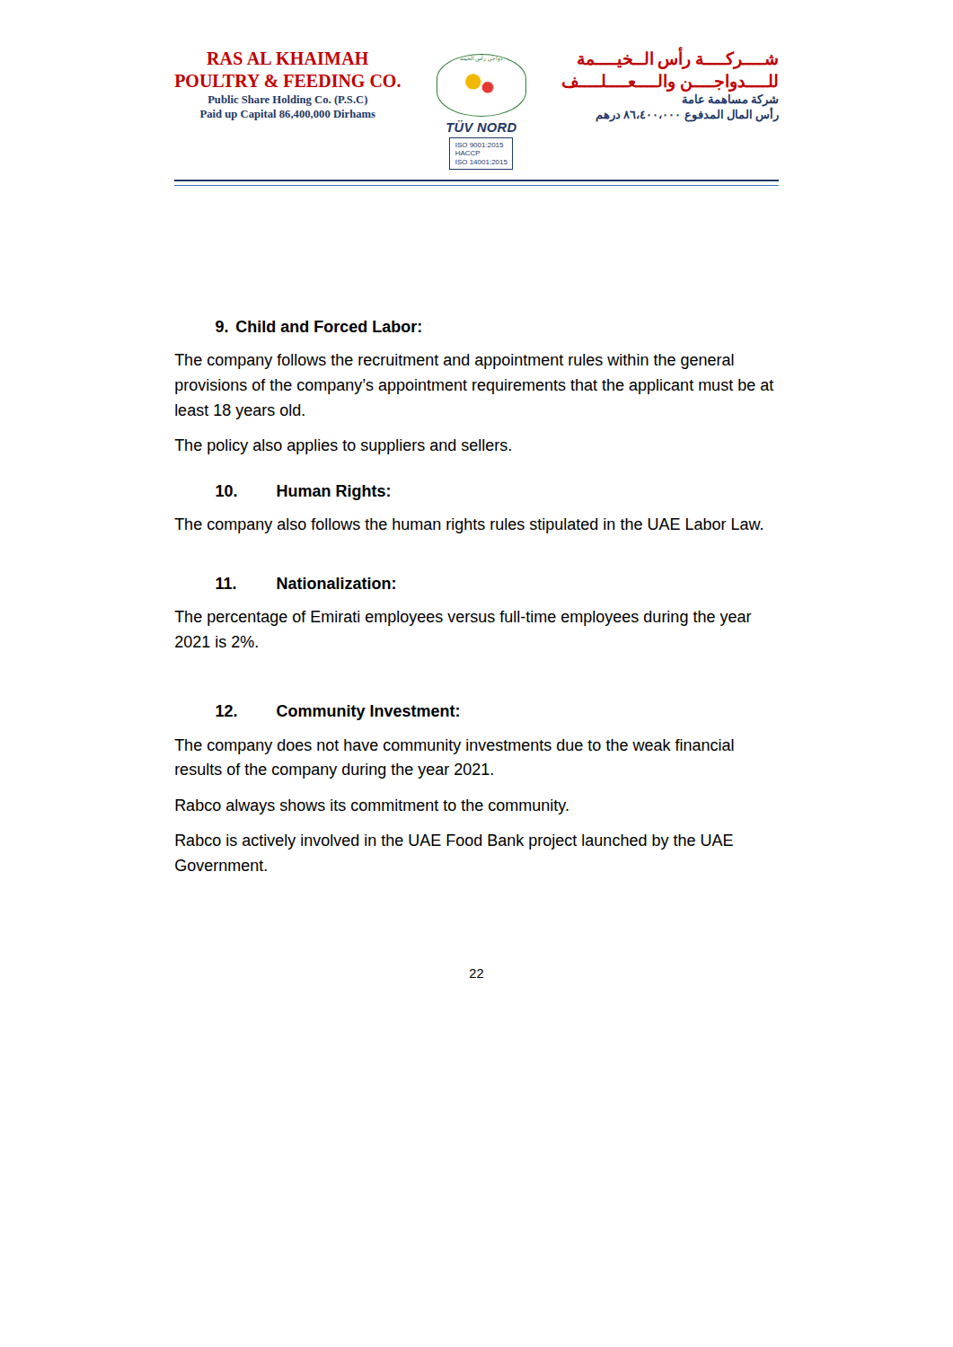RAS AL KHAIMAH
POULTRY & FEEDING CO.
Public Share Holding Co. (P.S.C)
Paid up Capital 86,400,000 Dirhams
دواجن رأس الخيمة
TÜV NORD
ISO 9001:2015
HACCP
ISO 14001:2015
شــــركــــة رأس الــخيــــمة
للــــدواجــــن والــــعــــلــــف
شركة مساهمة عامة
رأس المال المدفوع ٨٦،٤٠٠،٠٠٠ درهم
9. Child and Forced Labor:
The company follows the recruitment and appointment rules within the general provisions of the company’s appointment requirements that the applicant must be at least 18 years old.
The policy also applies to suppliers and sellers.
10. Human Rights:
The company also follows the human rights rules stipulated in the UAE Labor Law.
11. Nationalization:
The percentage of Emirati employees versus full-time employees during the year 2021 is 2%.
12. Community Investment:
The company does not have community investments due to the weak financial results of the company during the year 2021.
Rabco always shows its commitment to the community.
Rabco is actively involved in the UAE Food Bank project launched by the UAE Government.
22